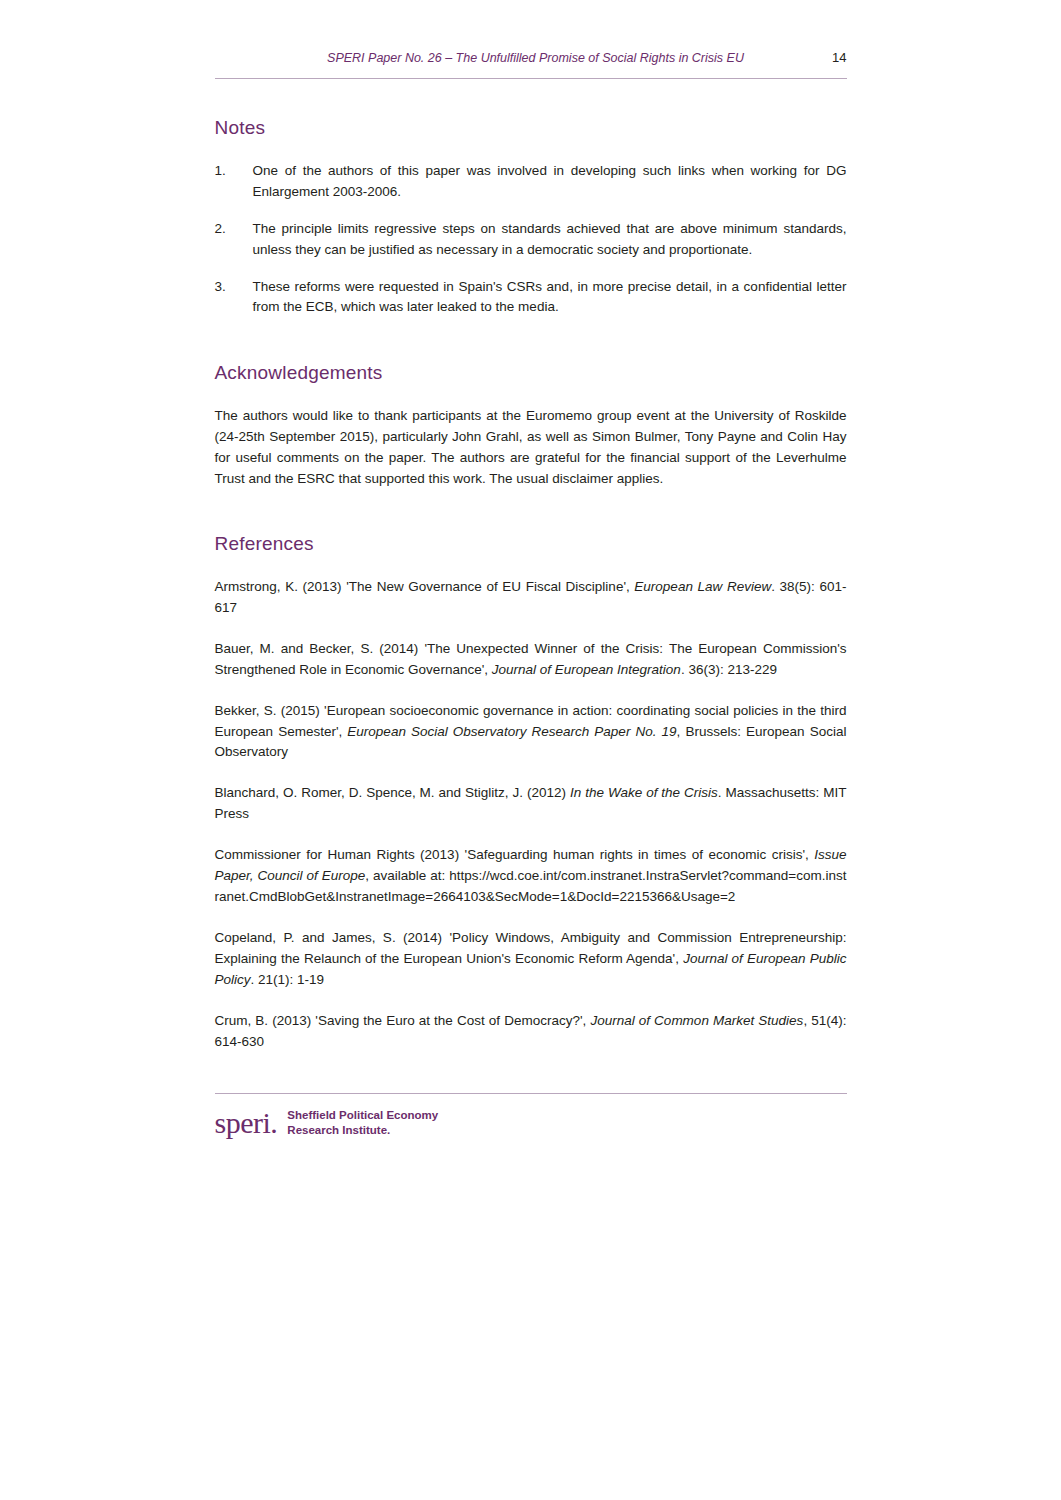SPERI Paper No. 26 – The Unfulfilled Promise of Social Rights in Crisis EU
14
Notes
1. One of the authors of this paper was involved in developing such links when working for DG Enlargement 2003-2006.
2. The principle limits regressive steps on standards achieved that are above minimum standards, unless they can be justified as necessary in a democratic society and proportionate.
3. These reforms were requested in Spain's CSRs and, in more precise detail, in a confidential letter from the ECB, which was later leaked to the media.
Acknowledgements
The authors would like to thank participants at the Euromemo group event at the University of Roskilde (24-25th September 2015), particularly John Grahl, as well as Simon Bulmer, Tony Payne and Colin Hay for useful comments on the paper. The authors are grateful for the financial support of the Leverhulme Trust and the ESRC that supported this work. The usual disclaimer applies.
References
Armstrong, K. (2013) 'The New Governance of EU Fiscal Discipline', European Law Review. 38(5): 601-617
Bauer, M. and Becker, S. (2014) 'The Unexpected Winner of the Crisis: The European Commission's Strengthened Role in Economic Governance', Journal of European Integration. 36(3): 213-229
Bekker, S. (2015) 'European socioeconomic governance in action: coordinating social policies in the third European Semester', European Social Observatory Research Paper No. 19, Brussels: European Social Observatory
Blanchard, O. Romer, D. Spence, M. and Stiglitz, J. (2012) In the Wake of the Crisis. Massachusetts: MIT Press
Commissioner for Human Rights (2013) 'Safeguarding human rights in times of economic crisis', Issue Paper, Council of Europe, available at: https://wcd.coe.int/com.instranet.InstraServlet?command=com.instranet.CmdBlobGet&InstranetImage=2664103&SecMode=1&DocId=2215366&Usage=2
Copeland, P. and James, S. (2014) 'Policy Windows, Ambiguity and Commission Entrepreneurship: Explaining the Relaunch of the European Union's Economic Reform Agenda', Journal of European Public Policy. 21(1): 1-19
Crum, B. (2013) 'Saving the Euro at the Cost of Democracy?', Journal of Common Market Studies, 51(4): 614-630
speri.
Sheffield Political Economy
Research Institute.